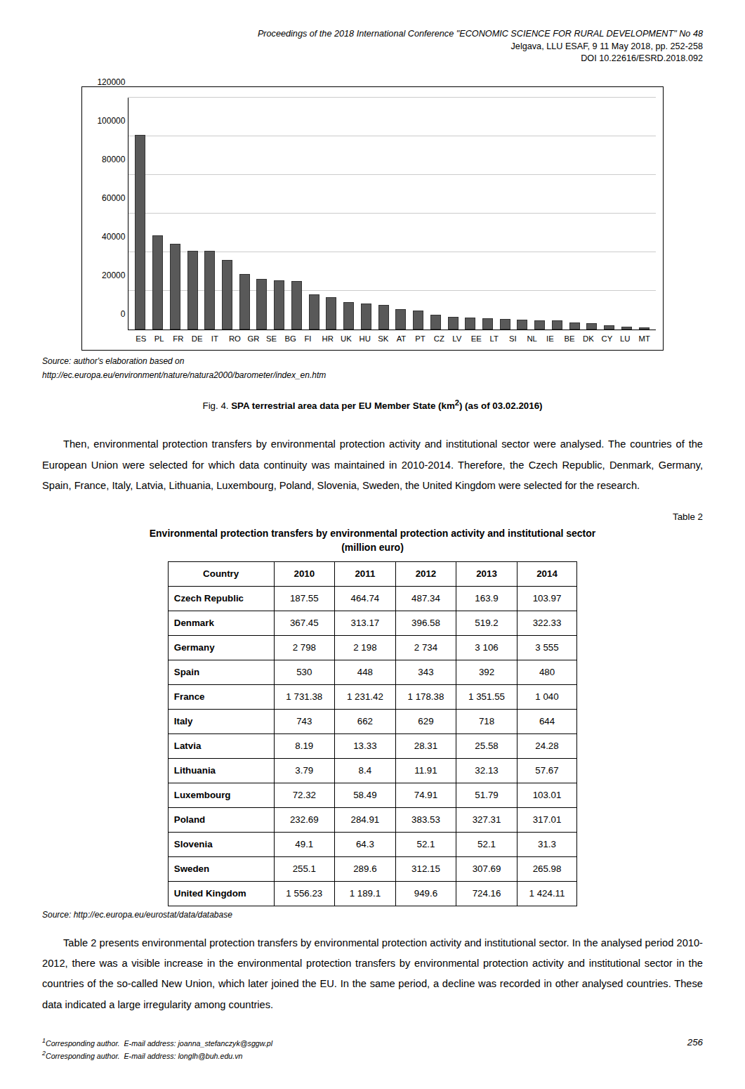Proceedings of the 2018 International Conference "ECONOMIC SCIENCE FOR RURAL DEVELOPMENT" No 48
Jelgava, LLU ESAF, 9 11 May 2018, pp. 252-258
DOI 10.22616/ESRD.2018.092
120000
100000
80000
60000
40000
20000
0
ES PL FR DE IT RO GR SE BG FI HR UK HU SK AT PT CZ LV EE LT SI NL IE BE DK CY LU MT
Source: author's elaboration based on
http://ec.europa.eu/environment/nature/natura2000/barometer/index_en.htm
Fig. 4. SPA terrestrial area data per EU Member State (km2) (as of 03.02.2016)
Then, environmental protection transfers by environmental protection activity and institutional sector were analysed. The countries of the European Union were selected for which data continuity was maintained in 2010-2014. Therefore, the Czech Republic, Denmark, Germany, Spain, France, Italy, Latvia, Lithuania, Luxembourg, Poland, Slovenia, Sweden, the United Kingdom were selected for the research.
Table 2
Environmental protection transfers by environmental protection activity and institutional sector (million euro)
| Country | 2010 | 2011 | 2012 | 2013 | 2014 |
| --- | --- | --- | --- | --- | --- |
| Czech Republic | 187.55 | 464.74 | 487.34 | 163.9 | 103.97 |
| Denmark | 367.45 | 313.17 | 396.58 | 519.2 | 322.33 |
| Germany | 2 798 | 2 198 | 2 734 | 3 106 | 3 555 |
| Spain | 530 | 448 | 343 | 392 | 480 |
| France | 1 731.38 | 1 231.42 | 1 178.38 | 1 351.55 | 1 040 |
| Italy | 743 | 662 | 629 | 718 | 644 |
| Latvia | 8.19 | 13.33 | 28.31 | 25.58 | 24.28 |
| Lithuania | 3.79 | 8.4 | 11.91 | 32.13 | 57.67 |
| Luxembourg | 72.32 | 58.49 | 74.91 | 51.79 | 103.01 |
| Poland | 232.69 | 284.91 | 383.53 | 327.31 | 317.01 |
| Slovenia | 49.1 | 64.3 | 52.1 | 52.1 | 31.3 |
| Sweden | 255.1 | 289.6 | 312.15 | 307.69 | 265.98 |
| United Kingdom | 1 556.23 | 1 189.1 | 949.6 | 724.16 | 1 424.11 |
Source: http://ec.europa.eu/eurostat/data/database
Table 2 presents environmental protection transfers by environmental protection activity and institutional sector. In the analysed period 2010-2012, there was a visible increase in the environmental protection transfers by environmental protection activity and institutional sector in the countries of the so-called New Union, which later joined the EU. In the same period, a decline was recorded in other analysed countries. These data indicated a large irregularity among countries.
1Corresponding author. E-mail address: joanna_stefanczyk@sggw.pl
2Corresponding author. E-mail address: longlh@buh.edu.vn
256